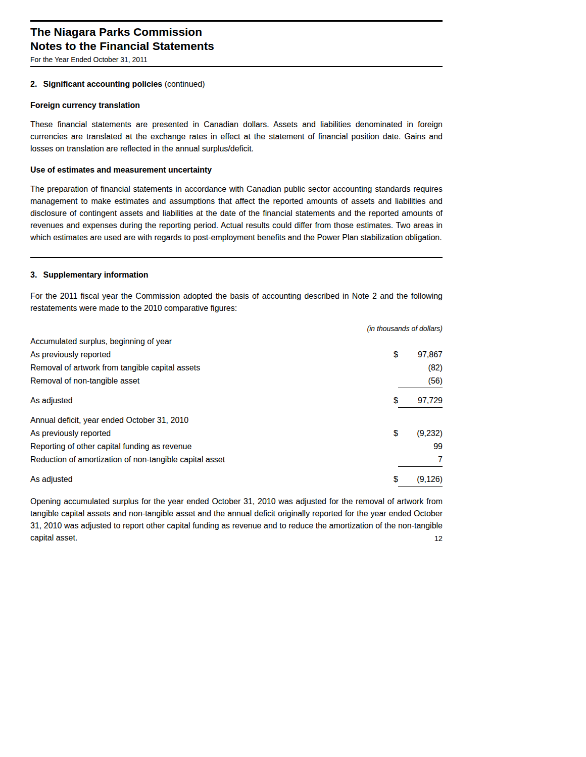The Niagara Parks Commission
Notes to the Financial Statements
For the Year Ended October 31, 2011
2. Significant accounting policies (continued)
Foreign currency translation
These financial statements are presented in Canadian dollars. Assets and liabilities denominated in foreign currencies are translated at the exchange rates in effect at the statement of financial position date. Gains and losses on translation are reflected in the annual surplus/deficit.
Use of estimates and measurement uncertainty
The preparation of financial statements in accordance with Canadian public sector accounting standards requires management to make estimates and assumptions that affect the reported amounts of assets and liabilities and disclosure of contingent assets and liabilities at the date of the financial statements and the reported amounts of revenues and expenses during the reporting period. Actual results could differ from those estimates. Two areas in which estimates are used are with regards to post-employment benefits and the Power Plan stabilization obligation.
3. Supplementary information
For the 2011 fiscal year the Commission adopted the basis of accounting described in Note 2 and the following restatements were made to the 2010 comparative figures:
(in thousands of dollars)
| Accumulated surplus, beginning of year | | |
| As previously reported | $ | 97,867 |
| Removal of artwork from tangible capital assets | | (82) |
| Removal of non-tangible asset | | (56) |
| As adjusted | $ | 97,729 |
| Annual deficit, year ended October 31, 2010 | | |
| As previously reported | $ | (9,232) |
| Reporting of other capital funding as revenue | | 99 |
| Reduction of amortization of non-tangible capital asset | | 7 |
| As adjusted | $ | (9,126) |
Opening accumulated surplus for the year ended October 31, 2010 was adjusted for the removal of artwork from tangible capital assets and non-tangible asset and the annual deficit originally reported for the year ended October 31, 2010 was adjusted to report other capital funding as revenue and to reduce the amortization of the non-tangible capital asset.
12